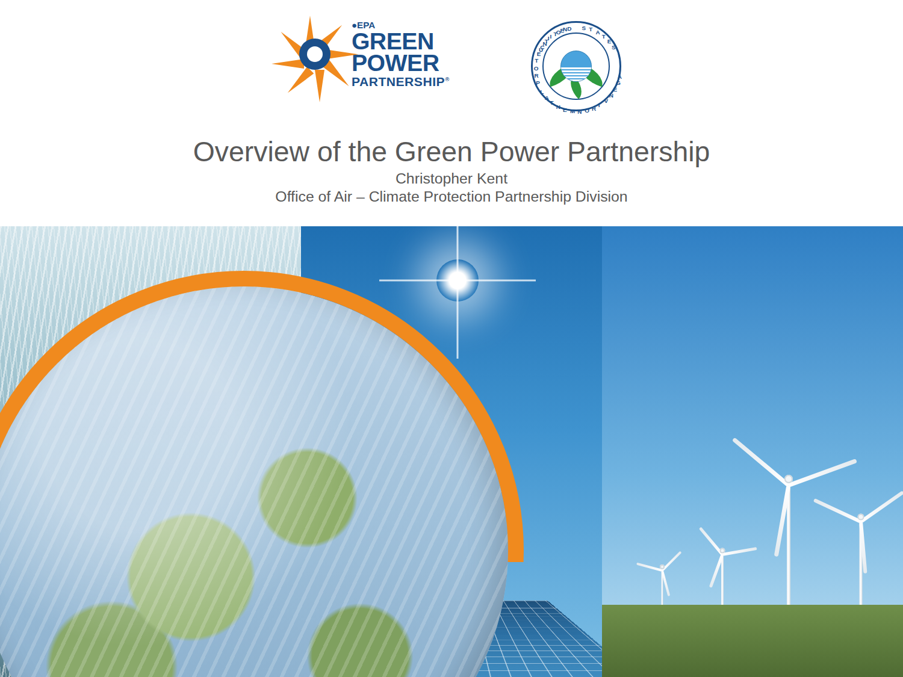●EPA GREEN POWER PARTNERSHIP®
U N I T E D S T A T E S E N V I R O N M E N T A L P R O T E C T I O N A G
Overview of the Green Power Partnership
Christopher Kent
Office of Air – Climate Protection Partnership Division